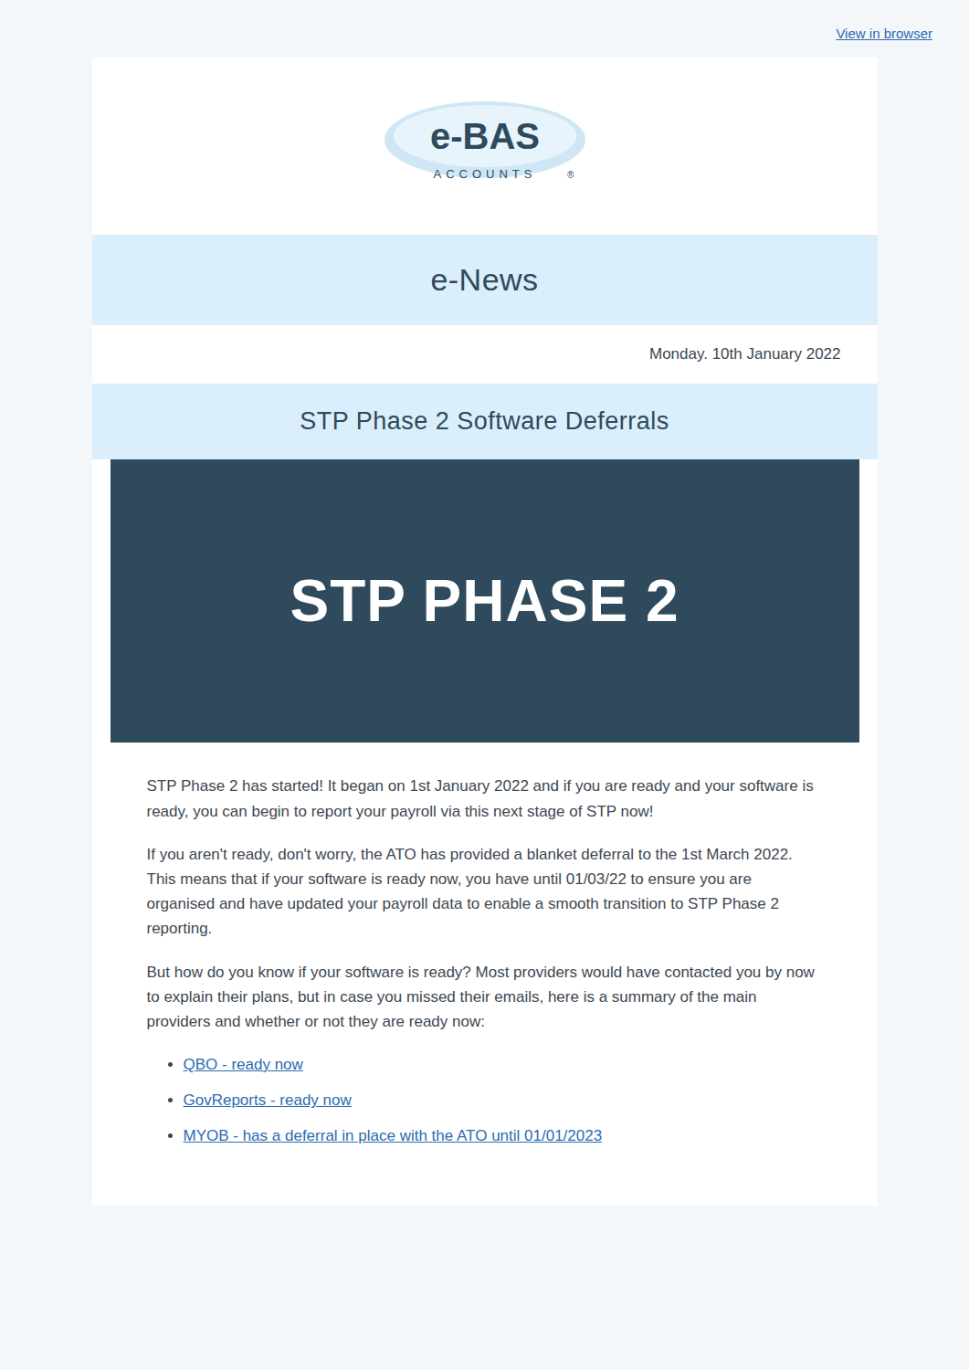View in browser
e-News
Monday. 10th January 2022
STP Phase 2 Software Deferrals
STP PHASE 2
STP Phase 2 has started! It began on 1st January 2022 and if you are ready and your software is ready, you can begin to report your payroll via this next stage of STP now!
If you aren't ready, don't worry, the ATO has provided a blanket deferral to the 1st March 2022. This means that if your software is ready now, you have until 01/03/22 to ensure you are organised and have updated your payroll data to enable a smooth transition to STP Phase 2 reporting.
But how do you know if your software is ready? Most providers would have contacted you by now to explain their plans, but in case you missed their emails, here is a summary of the main providers and whether or not they are ready now:
QBO - ready now
GovReports - ready now
MYOB - has a deferral in place with the ATO until 01/01/2023